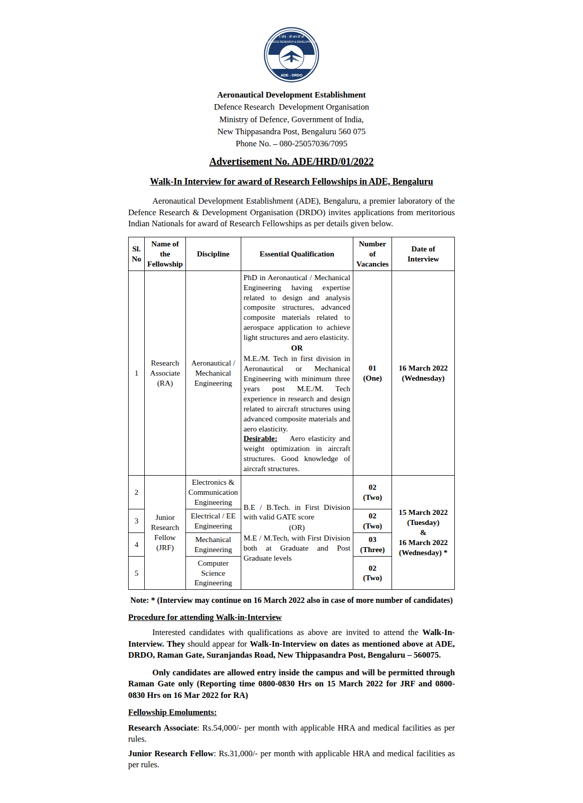ए डी ई - डी आर डी ओ DEFENCE RESEARCH & DEVELOPMENT ADE - DRDO
Aeronautical Development Establishment
Defence Research Development Organisation
Ministry of Defence, Government of India,
New Thippasandra Post, Bengaluru 560 075
Phone No. – 080-25057036/7095
Advertisement No. ADE/HRD/01/2022
Walk-In Interview for award of Research Fellowships in ADE, Bengaluru
Aeronautical Development Establishment (ADE), Bengaluru, a premier laboratory of the Defence Research & Development Organisation (DRDO) invites applications from meritorious Indian Nationals for award of Research Fellowships as per details given below.
| Sl. No | Name of the Fellowship | Discipline | Essential Qualification | Number of Vacancies | Date of Interview |
| --- | --- | --- | --- | --- | --- |
| 1 | Research Associate (RA) | Aeronautical / Mechanical Engineering | PhD in Aeronautical / Mechanical Engineering having expertise related to design and analysis composite structures, advanced composite materials related to aerospace application to achieve light structures and aero elasticity. OR M.E./M. Tech in first division in Aeronautical or Mechanical Engineering with minimum three years post M.E./M. Tech experience in research and design related to aircraft structures using advanced composite materials and aero elasticity. Desirable: Aero elasticity and weight optimization in aircraft structures. Good knowledge of aircraft structures. | 01 (One) | 16 March 2022 (Wednesday) |
| 2 | Junior Research Fellow (JRF) | Electronics & Communication Engineering | B.E / B.Tech. in First Division with valid GATE score (OR) M.E / M.Tech, with First Division both at Graduate and Post Graduate levels | 02 (Two) | 15 March 2022 (Tuesday) & 16 March 2022 (Wednesday) * |
| 3 | Electrical / EE Engineering | 02 (Two) |
| 4 | Mechanical Engineering | 03 (Three) |
| 5 | Computer Science Engineering | 02 (Two) |
Note: * (Interview may continue on 16 March 2022 also in case of more number of candidates)
Procedure for attending Walk-in-Interview
Interested candidates with qualifications as above are invited to attend the Walk-In-Interview. They should appear for Walk-In-Interview on dates as mentioned above at ADE, DRDO, Raman Gate, Suranjandas Road, New Thippasandra Post, Bengaluru – 560075.
Only candidates are allowed entry inside the campus and will be permitted through Raman Gate only (Reporting time 0800-0830 Hrs on 15 March 2022 for JRF and 0800- 0830 Hrs on 16 Mar 2022 for RA)
Fellowship Emoluments:
Research Associate: Rs.54,000/- per month with applicable HRA and medical facilities as per rules.
Junior Research Fellow: Rs.31,000/- per month with applicable HRA and medical facilities as per rules.